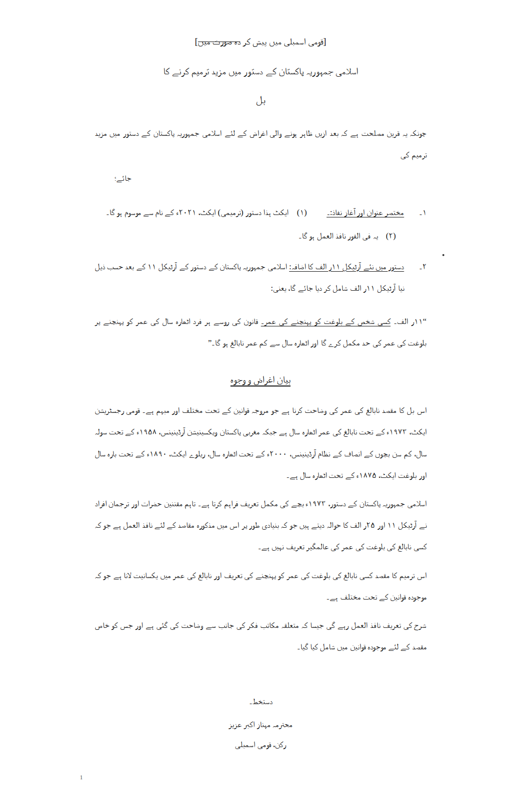[قومی اسمبلی میں پیش کر دہ صورت میں]
اسلامی جمہوریہ پاکستان کے دستور میں مزید ترمیم کرنے کا
بل
چونکہ یہ قرین مصلحت ہے کہ بعد ازیں ظاہر ہونے والی اغراض کے لئے اسلامی جمہوریہ پاکستان کے دستور میں مزید ترمیم کی
جائے؛
| ۱۔ | مختصر عنوان اور آغاز نفاذ:۔ (۱) ایکٹ ہذا دستور (ترمیمی) ایکٹ، ۲۰۲۱ء کے نام سے موسوم ہو گا۔ (۲) یہ فی الفور نافذ العمل ہو گا۔ |
| ۲۔ | دستور میں نئے آرٹیکل ۱۱ر الف کا اضافہ: اسلامی جمہوریہ پاکستان کے دستور کے آرٹیکل ۱۱ کے بعد حسب ذیل نیا آرٹیکل ۱۱ر الف شامل کر دیا جائے گا، یعنی: |
“۱۱ر الف۔ کسی شخص کے بلوغت کو پہنچنے کی عمر۔ قانون کی روسے ہر فرد اٹھارہ سال کی عمر کو پہنچنے پر بلوغت کی عمر کی حد مکمل کرے گا اور اٹھارہ سال سے کم عمر نابالغ ہو گا۔”
بیان اغراض و وجوہ
اس بل کا مقصد نابالغ کی عمر کی وضاحت کرنا ہے جو مروجہ قوانین کے تحت مختلف اور مبہم ہے۔ قومی رجسٹریشن ایکٹ، ۱۹۷۳ء کے تحت نابالغ کی عمر اٹھارہ سال ہے جبکہ مغربی پاکستان ویکسینیشن آرڈینینس، ۱۹۵۸ء کے تحت سولہ سال، کم سن بچوں کے انصاف کے نظام آرڈینینس، ۲۰۰۰ء کے تحت اٹھارہ سال، ریلوے ایکٹ، ۱۸۹۰ء کے تحت بارہ سال اور بلوغت ایکٹ، ۱۸۷۵ء کے تحت اٹھارہ سال ہے۔
اسلامی جمہوریہ پاکستان کے دستور، ۱۹۷۳ء بچے کی مکمل تعریف فراہم کرتا ہے۔ تاہم مقننین حضرات اور ترجمان افراد نے آرٹیکل ۱۱ اور ۲۵ر الف کا حوالہ دیتے ہیں جو کہ بنیادی طور پر اس میں مذکورہ مقاصد کے لئے نافذ العمل ہے جو کہ کسی نابالغ کی بلوغت کی عمر کی عالمگیر تعریف نہیں ہے۔
اس ترمیم کا مقصد کسی نابالغ کی بلوغت کی عمر کو پہنچنے کی تعریف اور نابالغ کی عمر میں یکسانیت لانا ہے جو کہ موجودہ قوانین کے تحت مختلف ہے۔
شرح کی تعریف نافذ العمل رہے گی جیسا کہ متعلقہ مکاتب فکر کی جانب سے وضاحت کی گئی ہے اور جس کو خاص مقصد کے لئے موجودہ قوانین میں شامل کیا گیا۔
دستخط۔ محترمہ مہناز اکبر عزیز رکن، قومی اسمبلی
1